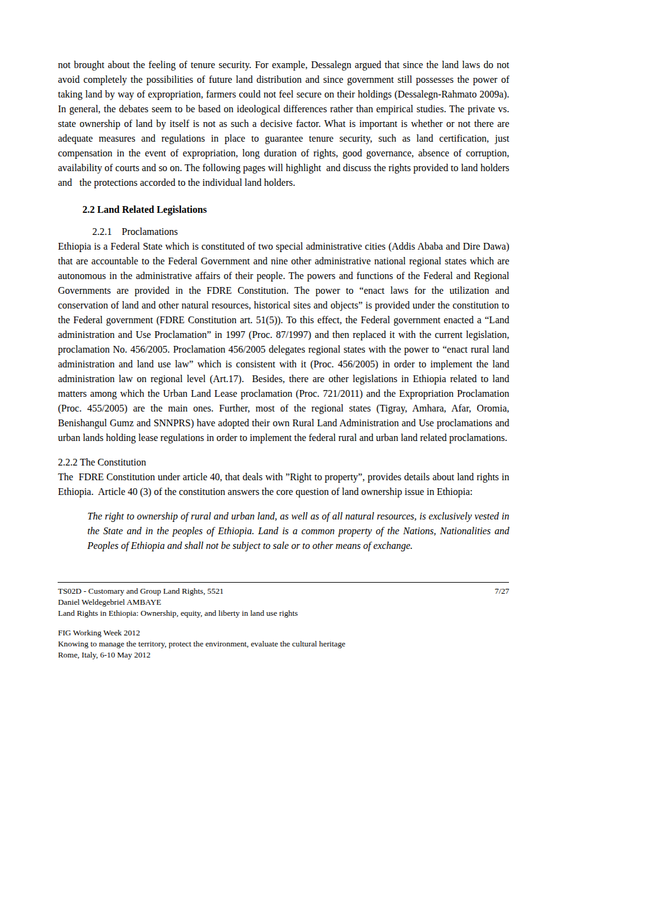not brought about the feeling of tenure security. For example, Dessalegn argued that since the land laws do not avoid completely the possibilities of future land distribution and since government still possesses the power of taking land by way of expropriation, farmers could not feel secure on their holdings (Dessalegn-Rahmato 2009a). In general, the debates seem to be based on ideological differences rather than empirical studies. The private vs. state ownership of land by itself is not as such a decisive factor. What is important is whether or not there are adequate measures and regulations in place to guarantee tenure security, such as land certification, just compensation in the event of expropriation, long duration of rights, good governance, absence of corruption, availability of courts and so on. The following pages will highlight and discuss the rights provided to land holders and the protections accorded to the individual land holders.
2.2 Land Related Legislations
2.2.1 Proclamations
Ethiopia is a Federal State which is constituted of two special administrative cities (Addis Ababa and Dire Dawa) that are accountable to the Federal Government and nine other administrative national regional states which are autonomous in the administrative affairs of their people. The powers and functions of the Federal and Regional Governments are provided in the FDRE Constitution. The power to “enact laws for the utilization and conservation of land and other natural resources, historical sites and objects” is provided under the constitution to the Federal government (FDRE Constitution art. 51(5)). To this effect, the Federal government enacted a “Land administration and Use Proclamation” in 1997 (Proc. 87/1997) and then replaced it with the current legislation, proclamation No. 456/2005. Proclamation 456/2005 delegates regional states with the power to “enact rural land administration and land use law” which is consistent with it (Proc. 456/2005) in order to implement the land administration law on regional level (Art.17). Besides, there are other legislations in Ethiopia related to land matters among which the Urban Land Lease proclamation (Proc. 721/2011) and the Expropriation Proclamation (Proc. 455/2005) are the main ones. Further, most of the regional states (Tigray, Amhara, Afar, Oromia, Benishangul Gumz and SNNPRS) have adopted their own Rural Land Administration and Use proclamations and urban lands holding lease regulations in order to implement the federal rural and urban land related proclamations.
2.2.2 The Constitution
The FDRE Constitution under article 40, that deals with ”Right to property”, provides details about land rights in Ethiopia. Article 40 (3) of the constitution answers the core question of land ownership issue in Ethiopia:
The right to ownership of rural and urban land, as well as of all natural resources, is exclusively vested in the State and in the peoples of Ethiopia. Land is a common property of the Nations, Nationalities and Peoples of Ethiopia and shall not be subject to sale or to other means of exchange.
TS02D - Customary and Group Land Rights, 5521
7/27
Daniel Weldegebriel AMBAYE
Land Rights in Ethiopia: Ownership, equity, and liberty in land use rights
FIG Working Week 2012
Knowing to manage the territory, protect the environment, evaluate the cultural heritage
Rome, Italy, 6-10 May 2012